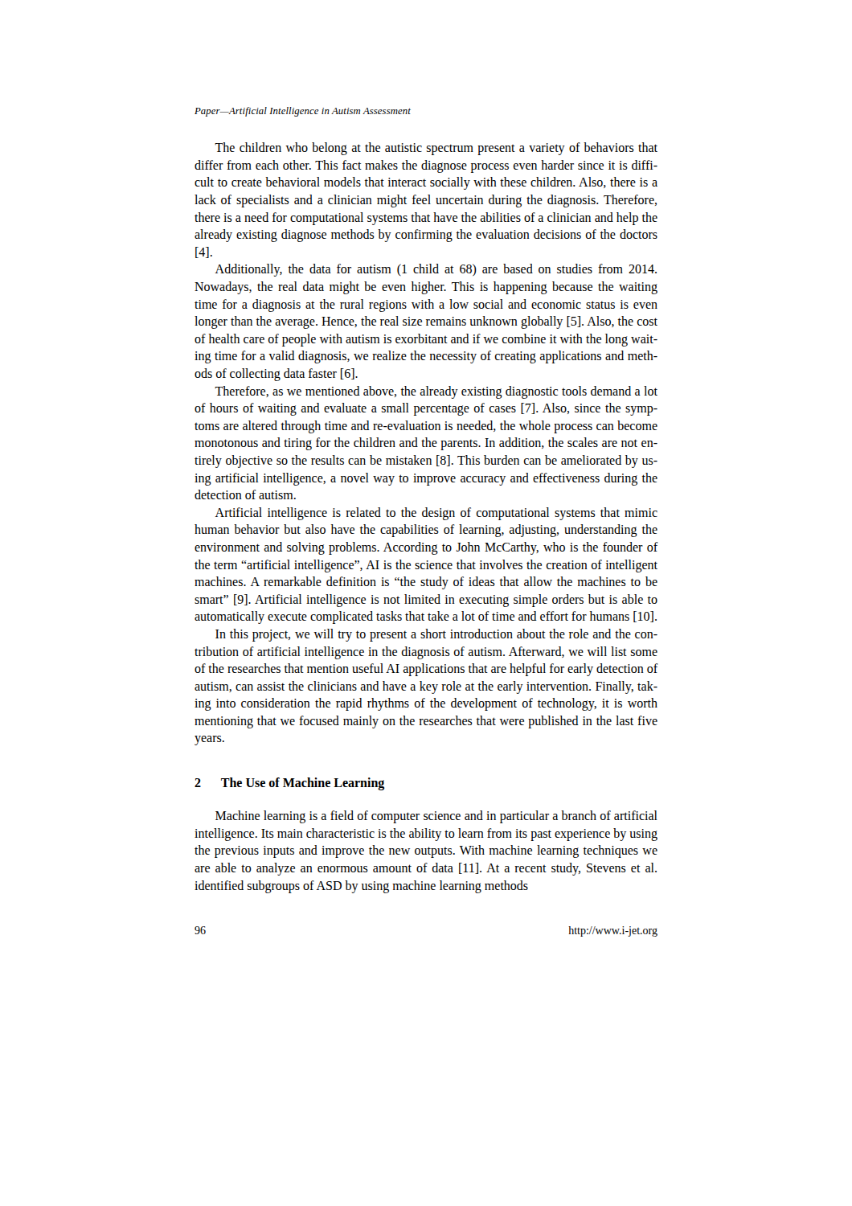Paper—Artificial Intelligence in Autism Assessment
The children who belong at the autistic spectrum present a variety of behaviors that differ from each other. This fact makes the diagnose process even harder since it is difficult to create behavioral models that interact socially with these children. Also, there is a lack of specialists and a clinician might feel uncertain during the diagnosis. Therefore, there is a need for computational systems that have the abilities of a clinician and help the already existing diagnose methods by confirming the evaluation decisions of the doctors [4].
Additionally, the data for autism (1 child at 68) are based on studies from 2014. Nowadays, the real data might be even higher. This is happening because the waiting time for a diagnosis at the rural regions with a low social and economic status is even longer than the average. Hence, the real size remains unknown globally [5]. Also, the cost of health care of people with autism is exorbitant and if we combine it with the long waiting time for a valid diagnosis, we realize the necessity of creating applications and methods of collecting data faster [6].
Therefore, as we mentioned above, the already existing diagnostic tools demand a lot of hours of waiting and evaluate a small percentage of cases [7]. Also, since the symptoms are altered through time and re-evaluation is needed, the whole process can become monotonous and tiring for the children and the parents. In addition, the scales are not entirely objective so the results can be mistaken [8]. This burden can be ameliorated by using artificial intelligence, a novel way to improve accuracy and effectiveness during the detection of autism.
Artificial intelligence is related to the design of computational systems that mimic human behavior but also have the capabilities of learning, adjusting, understanding the environment and solving problems. According to John McCarthy, who is the founder of the term “artificial intelligence”, AI is the science that involves the creation of intelligent machines. A remarkable definition is “the study of ideas that allow the machines to be smart” [9]. Artificial intelligence is not limited in executing simple orders but is able to automatically execute complicated tasks that take a lot of time and effort for humans [10].
In this project, we will try to present a short introduction about the role and the contribution of artificial intelligence in the diagnosis of autism. Afterward, we will list some of the researches that mention useful AI applications that are helpful for early detection of autism, can assist the clinicians and have a key role at the early intervention. Finally, taking into consideration the rapid rhythms of the development of technology, it is worth mentioning that we focused mainly on the researches that were published in the last five years.
2 The Use of Machine Learning
Machine learning is a field of computer science and in particular a branch of artificial intelligence. Its main characteristic is the ability to learn from its past experience by using the previous inputs and improve the new outputs. With machine learning techniques we are able to analyze an enormous amount of data [11]. At a recent study, Stevens et al. identified subgroups of ASD by using machine learning methods
96 http://www.i-jet.org